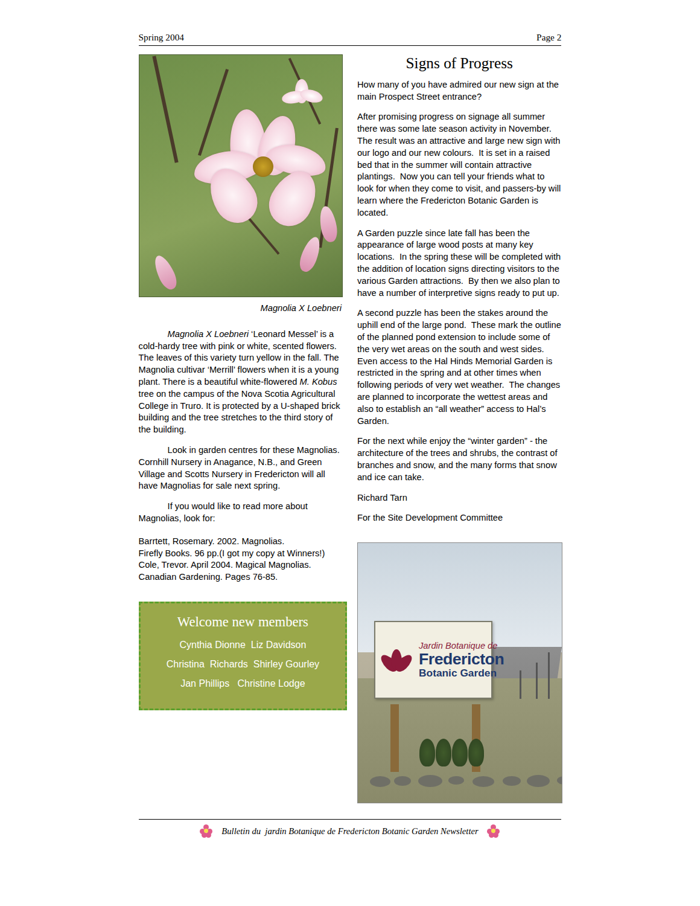Spring 2004
Page 2
Magnolia X Loebneri
Magnolia X Loebneri ‘Leonard Messel’ is a cold-hardy tree with pink or white, scented flowers. The leaves of this variety turn yellow in the fall. The Magnolia cultivar ‘Merrill’ flowers when it is a young plant. There is a beautiful white-flowered M. Kobus tree on the campus of the Nova Scotia Agricultural College in Truro. It is protected by a U-shaped brick building and the tree stretches to the third story of the building.
Look in garden centres for these Magnolias. Cornhill Nursery in Anagance, N.B., and Green Village and Scotts Nursery in Fredericton will all have Magnolias for sale next spring.
If you would like to read more about Magnolias, look for:
Barrtett, Rosemary. 2002. Magnolias.
Firefly Books. 96 pp.(I got my copy at Winners!)
Cole, Trevor. April 2004. Magical Magnolias.
Canadian Gardening. Pages 76-85.
Welcome new members
Cynthia Dionne Liz Davidson
Christina Richards Shirley Gourley
Jan Phillips Christine Lodge
Signs of Progress
How many of you have admired our new sign at the main Prospect Street entrance?
After promising progress on signage all summer there was some late season activity in November. The result was an attractive and large new sign with our logo and our new colours. It is set in a raised bed that in the summer will contain attractive plantings. Now you can tell your friends what to look for when they come to visit, and passers-by will learn where the Fredericton Botanic Garden is located.
A Garden puzzle since late fall has been the appearance of large wood posts at many key locations. In the spring these will be completed with the addition of location signs directing visitors to the various Garden attractions. By then we also plan to have a number of interpretive signs ready to put up.
A second puzzle has been the stakes around the uphill end of the large pond. These mark the outline of the planned pond extension to include some of the very wet areas on the south and west sides. Even access to the Hal Hinds Memorial Garden is restricted in the spring and at other times when following periods of very wet weather. The changes are planned to incorporate the wettest areas and also to establish an “all weather” access to Hal’s Garden.
For the next while enjoy the “winter garden” - the architecture of the trees and shrubs, the contrast of branches and snow, and the many forms that snow and ice can take.
Richard Tarn
For the Site Development Committee
Jardin Botanique de
Fredericton
Botanic Garden
Bulletin du jardin Botanique de Fredericton Botanic Garden Newsletter